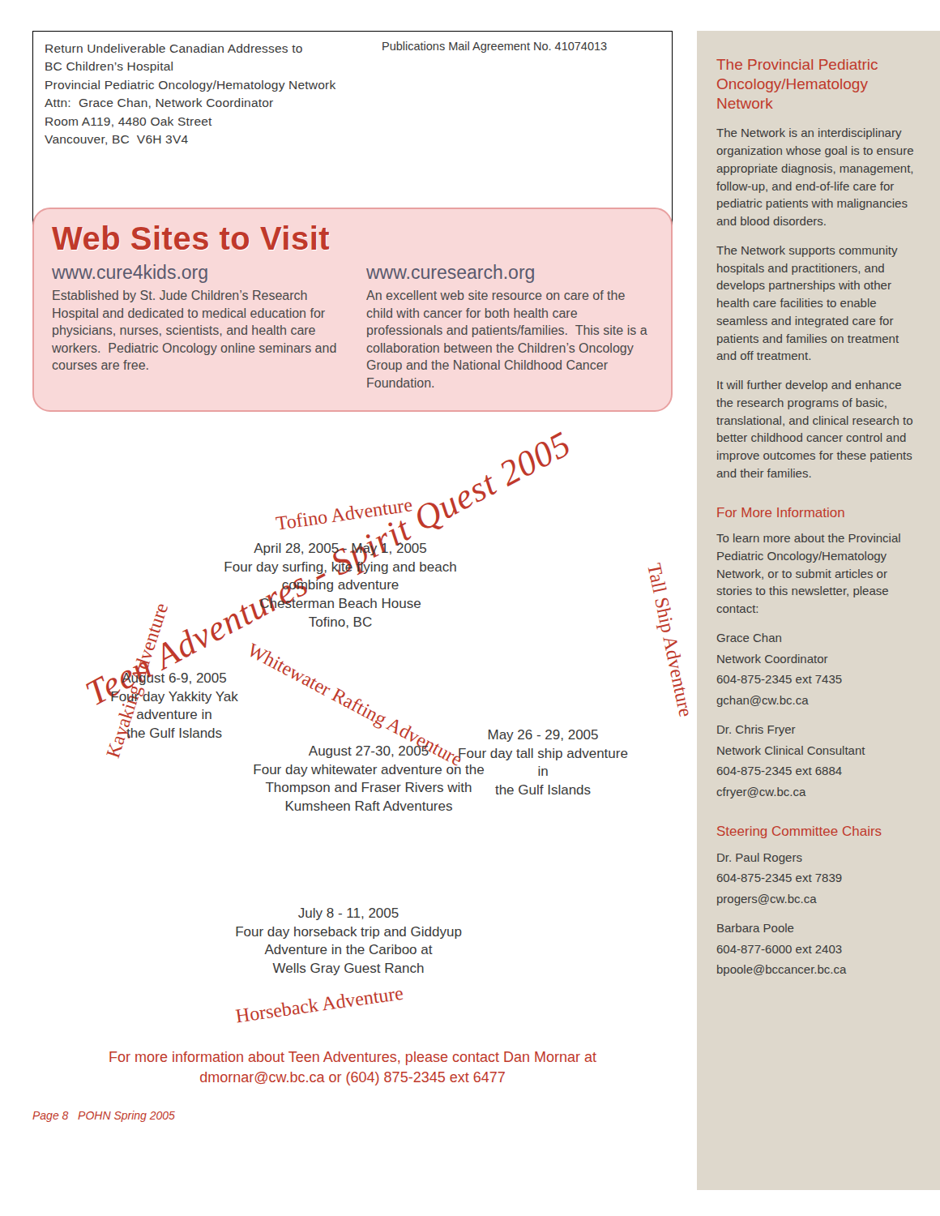Publications Mail Agreement No. 41074013
Return Undeliverable Canadian Addresses to
BC Children’s Hospital
Provincial Pediatric Oncology/Hematology Network
Attn: Grace Chan, Network Coordinator
Room A119, 4480 Oak Street
Vancouver, BC V6H 3V4
Web Sites to Visit
www.cure4kids.org
Established by St. Jude Children’s Research Hospital and dedicated to medical education for physicians, nurses, scientists, and health care workers. Pediatric Oncology online seminars and courses are free.
www.curesearch.org
An excellent web site resource on care of the child with cancer for both health care professionals and patients/families. This site is a collaboration between the Children’s Oncology Group and the National Childhood Cancer Foundation.
Teen Adventures - Spirit Quest 2005
Tofino Adventure
Tall Ship Adventure
Whitewater Rafting Adventure
Kayaking Adventure
Horseback Adventure
April 28, 2005 - May 1, 2005
Four day surfing, kite flying and beach combing adventure
Chesterman Beach House
Tofino, BC
August 6-9, 2005
Four day Yakkity Yak adventure in
the Gulf Islands
May 26 - 29, 2005
Four day tall ship adventure in
the Gulf Islands
August 27-30, 2005
Four day whitewater adventure on the Thompson and Fraser Rivers with Kumsheen Raft Adventures
July 8 - 11, 2005
Four day horseback trip and Giddyup Adventure in the Cariboo at
Wells Gray Guest Ranch
For more information about Teen Adventures, please contact Dan Mornar at
dmornar@cw.bc.ca or (604) 875-2345 ext 6477
Page 8 POHN Spring 2005
The Provincial Pediatric Oncology/Hematology Network
The Network is an interdisciplinary organization whose goal is to ensure appropriate diagnosis, management, follow-up, and end-of-life care for pediatric patients with malignancies and blood disorders.
The Network supports community hospitals and practitioners, and develops partnerships with other health care facilities to enable seamless and integrated care for patients and families on treatment and off treatment.
It will further develop and enhance the research programs of basic, translational, and clinical research to better childhood cancer control and improve outcomes for these patients and their families.
For More Information
To learn more about the Provincial Pediatric Oncology/Hematology Network, or to submit articles or stories to this newsletter, please contact:
Grace Chan
Network Coordinator
604-875-2345 ext 7435
gchan@cw.bc.ca
Dr. Chris Fryer
Network Clinical Consultant
604-875-2345 ext 6884
cfryer@cw.bc.ca
Steering Committee Chairs
Dr. Paul Rogers
604-875-2345 ext 7839
progers@cw.bc.ca
Barbara Poole
604-877-6000 ext 2403
bpoole@bccancer.bc.ca